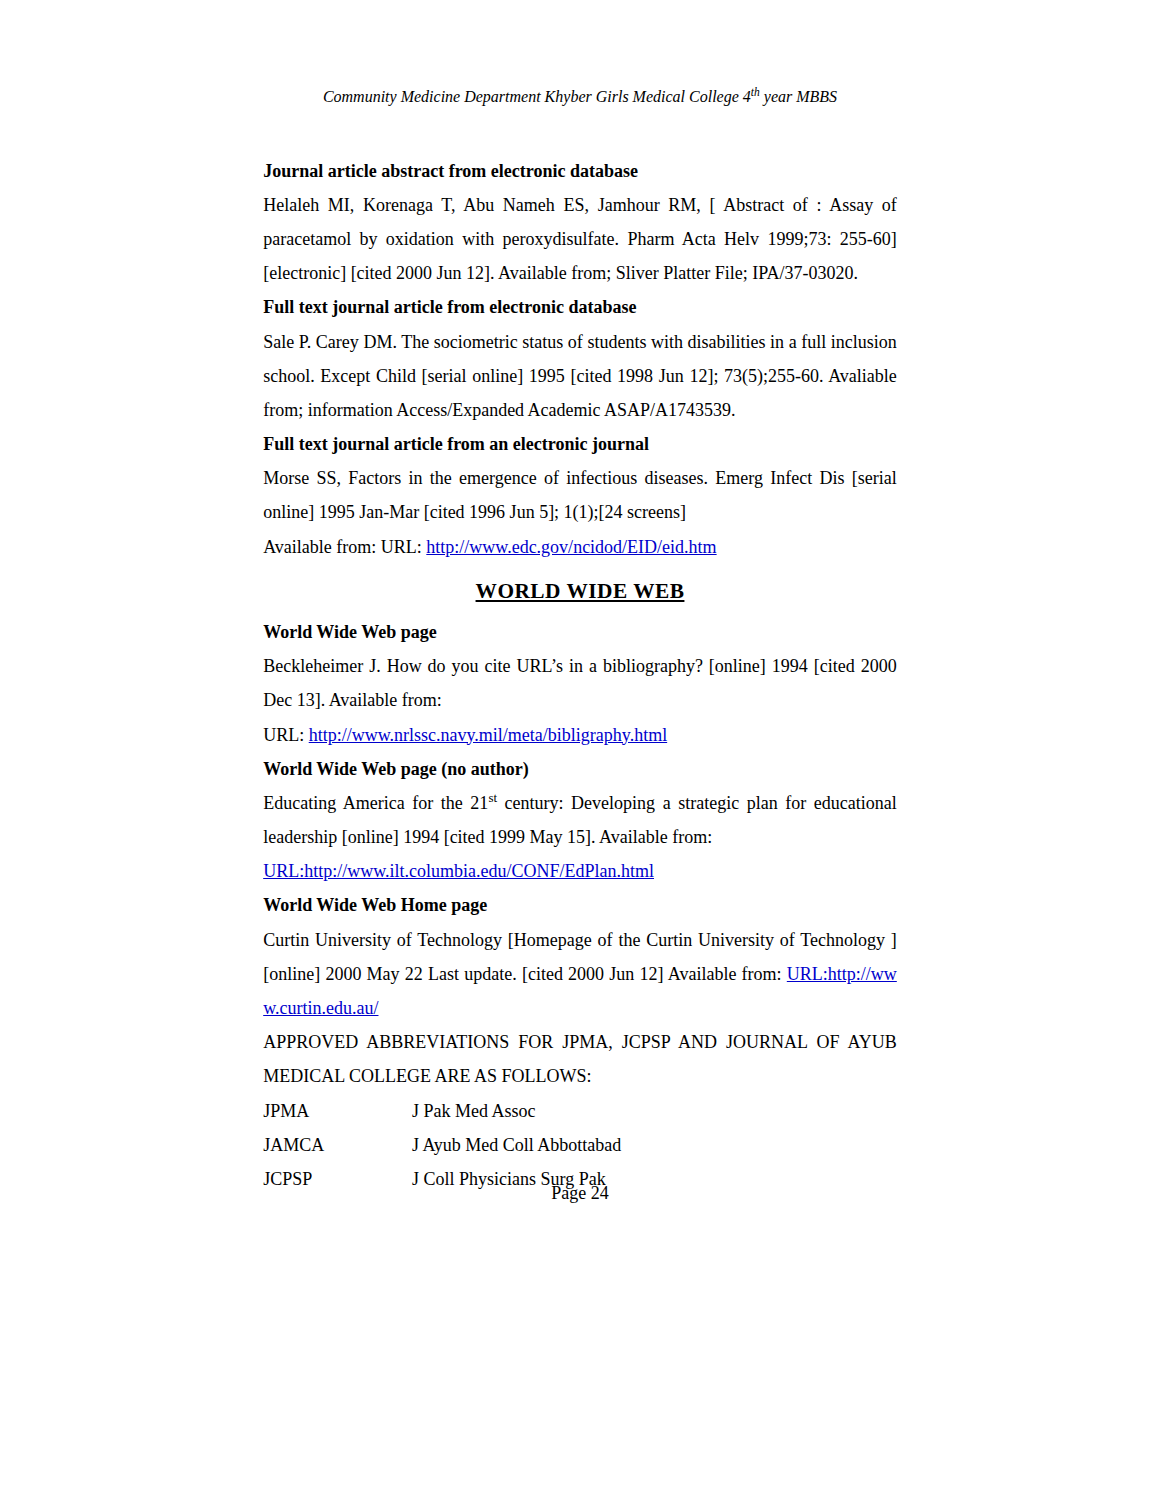Community Medicine Department Khyber Girls Medical College 4th year MBBS
Journal article abstract from electronic database
Helaleh MI, Korenaga T, Abu Nameh ES, Jamhour RM, [ Abstract of : Assay of paracetamol by oxidation with peroxydisulfate. Pharm Acta Helv 1999;73: 255-60] [electronic] [cited 2000 Jun 12]. Available from; Sliver Platter File; IPA/37-03020.
Full text journal article from electronic database
Sale P. Carey DM. The sociometric status of students with disabilities in a full inclusion school. Except Child [serial online] 1995 [cited 1998 Jun 12]; 73(5);255-60. Avaliable from; information Access/Expanded Academic ASAP/A1743539.
Full text journal article from an electronic journal
Morse SS, Factors in the emergence of infectious diseases. Emerg Infect Dis [serial online] 1995 Jan-Mar [cited 1996 Jun 5]; 1(1);[24 screens]
Available from: URL: http://www.edc.gov/ncidod/EID/eid.htm
WORLD WIDE WEB
World Wide Web page
Beckleheimer J. How do you cite URL’s in a bibliography? [online] 1994 [cited 2000 Dec 13]. Available from:
URL: http://www.nrlssc.navy.mil/meta/bibligraphy.html
World Wide Web page (no author)
Educating America for the 21st century: Developing a strategic plan for educational leadership [online] 1994 [cited 1999 May 15]. Available from:
URL:http://www.ilt.columbia.edu/CONF/EdPlan.html
World Wide Web Home page
Curtin University of Technology [Homepage of the Curtin University of Technology ] [online] 2000 May 22 Last update. [cited 2000 Jun 12] Available from: URL:http://www.curtin.edu.au/
APPROVED ABBREVIATIONS FOR JPMA, JCPSP AND JOURNAL OF AYUB MEDICAL COLLEGE ARE AS FOLLOWS:
| JPMA | J Pak Med Assoc |
| JAMCA | J Ayub Med Coll Abbottabad |
| JCPSP | J Coll Physicians Surg Pak |
Page 24